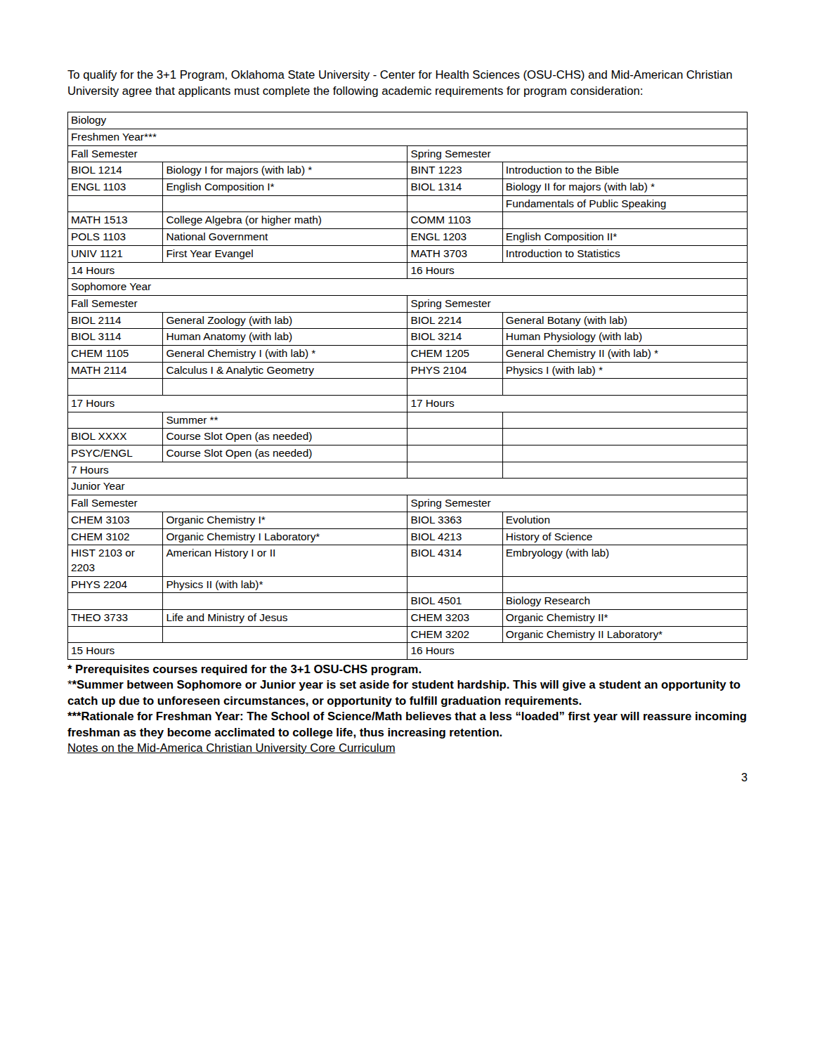To qualify for the 3+1 Program, Oklahoma State University - Center for Health Sciences (OSU-CHS) and Mid-American Christian University agree that applicants must complete the following academic requirements for program consideration:
| Biology |
| Freshmen Year*** |
| Fall Semester | Spring Semester |
| BIOL 1214 | Biology I for majors (with lab) * | BINT 1223 | Introduction to the Bible |
| ENGL 1103 | English Composition I* | BIOL 1314 | Biology II for majors (with lab) * |
| | | | Fundamentals of Public Speaking |
| MATH 1513 | College Algebra (or higher math) | COMM 1103 | |
| POLS 1103 | National Government | ENGL 1203 | English Composition II* |
| UNIV 1121 | First Year Evangel | MATH 3703 | Introduction to Statistics |
| 14 Hours | 16 Hours |
| Sophomore Year |
| Fall Semester | Spring Semester |
| BIOL 2114 | General Zoology (with lab) | BIOL 2214 | General Botany (with lab) |
| BIOL 3114 | Human Anatomy (with lab) | BIOL 3214 | Human Physiology (with lab) |
| CHEM 1105 | General Chemistry I (with lab) * | CHEM 1205 | General Chemistry II (with lab) * |
| MATH 2114 | Calculus I & Analytic Geometry | PHYS 2104 | Physics I (with lab) * |
| 17 Hours | 17 Hours |
| | Summer ** | | |
| BIOL XXXX | Course Slot Open (as needed) | | |
| PSYC/ENGL | Course Slot Open (as needed) | | |
| 7 Hours | | |
| Junior Year |
| Fall Semester | Spring Semester |
| CHEM 3103 | Organic Chemistry I* | BIOL 3363 | Evolution |
| CHEM 3102 | Organic Chemistry I Laboratory* | BIOL 4213 | History of Science |
| HIST 2103 or 2203 | American History I or II | BIOL 4314 | Embryology (with lab) |
| PHYS 2204 | Physics II (with lab)* | | |
| | | BIOL 4501 | Biology Research |
| THEO 3733 | Life and Ministry of Jesus | CHEM 3203 | Organic Chemistry II* |
| | | CHEM 3202 | Organic Chemistry II Laboratory* |
| 15 Hours | 16 Hours |
* Prerequisites courses required for the 3+1 OSU-CHS program.
**Summer between Sophomore or Junior year is set aside for student hardship. This will give a student an opportunity to catch up due to unforeseen circumstances, or opportunity to fulfill graduation requirements.
***Rationale for Freshman Year: The School of Science/Math believes that a less “loaded” first year will reassure incoming freshman as they become acclimated to college life, thus increasing retention.
Notes on the Mid-America Christian University Core Curriculum
3